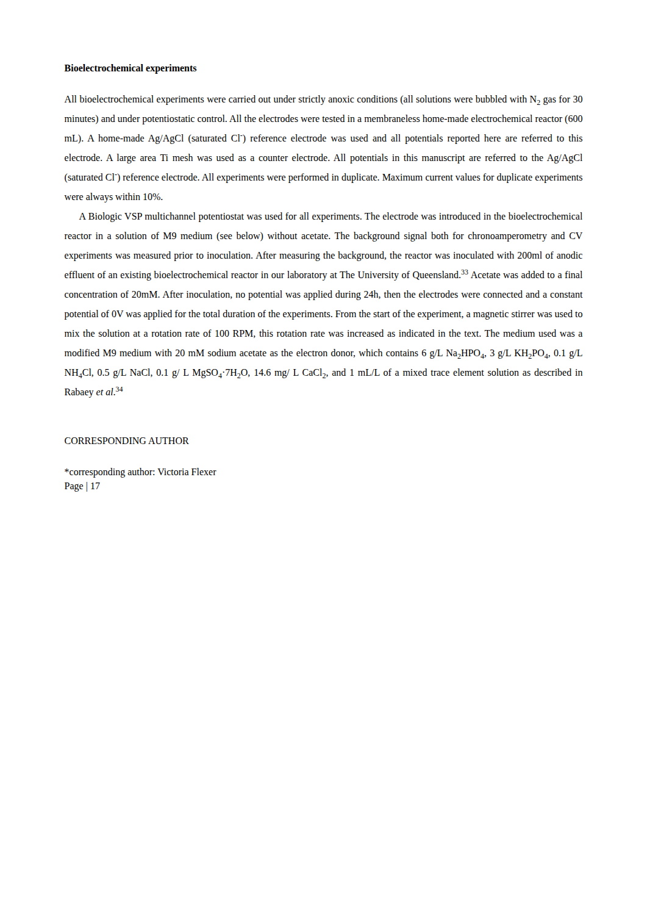Bioelectrochemical experiments
All bioelectrochemical experiments were carried out under strictly anoxic conditions (all solutions were bubbled with N2 gas for 30 minutes) and under potentiostatic control. All the electrodes were tested in a membraneless home-made electrochemical reactor (600 mL). A home-made Ag/AgCl (saturated Cl-) reference electrode was used and all potentials reported here are referred to this electrode. A large area Ti mesh was used as a counter electrode. All potentials in this manuscript are referred to the Ag/AgCl (saturated Cl-) reference electrode. All experiments were performed in duplicate. Maximum current values for duplicate experiments were always within 10%.
A Biologic VSP multichannel potentiostat was used for all experiments. The electrode was introduced in the bioelectrochemical reactor in a solution of M9 medium (see below) without acetate. The background signal both for chronoamperometry and CV experiments was measured prior to inoculation. After measuring the background, the reactor was inoculated with 200ml of anodic effluent of an existing bioelectrochemical reactor in our laboratory at The University of Queensland.33 Acetate was added to a final concentration of 20mM. After inoculation, no potential was applied during 24h, then the electrodes were connected and a constant potential of 0V was applied for the total duration of the experiments. From the start of the experiment, a magnetic stirrer was used to mix the solution at a rotation rate of 100 RPM, this rotation rate was increased as indicated in the text. The medium used was a modified M9 medium with 20 mM sodium acetate as the electron donor, which contains 6 g/L Na2HPO4, 3 g/L KH2PO4, 0.1 g/L NH4Cl, 0.5 g/L NaCl, 0.1 g/ L MgSO4·7H2O, 14.6 mg/ L CaCl2, and 1 mL/L of a mixed trace element solution as described in Rabaey et al.34
CORRESPONDING AUTHOR
*corresponding author: Victoria Flexer
Page | 17